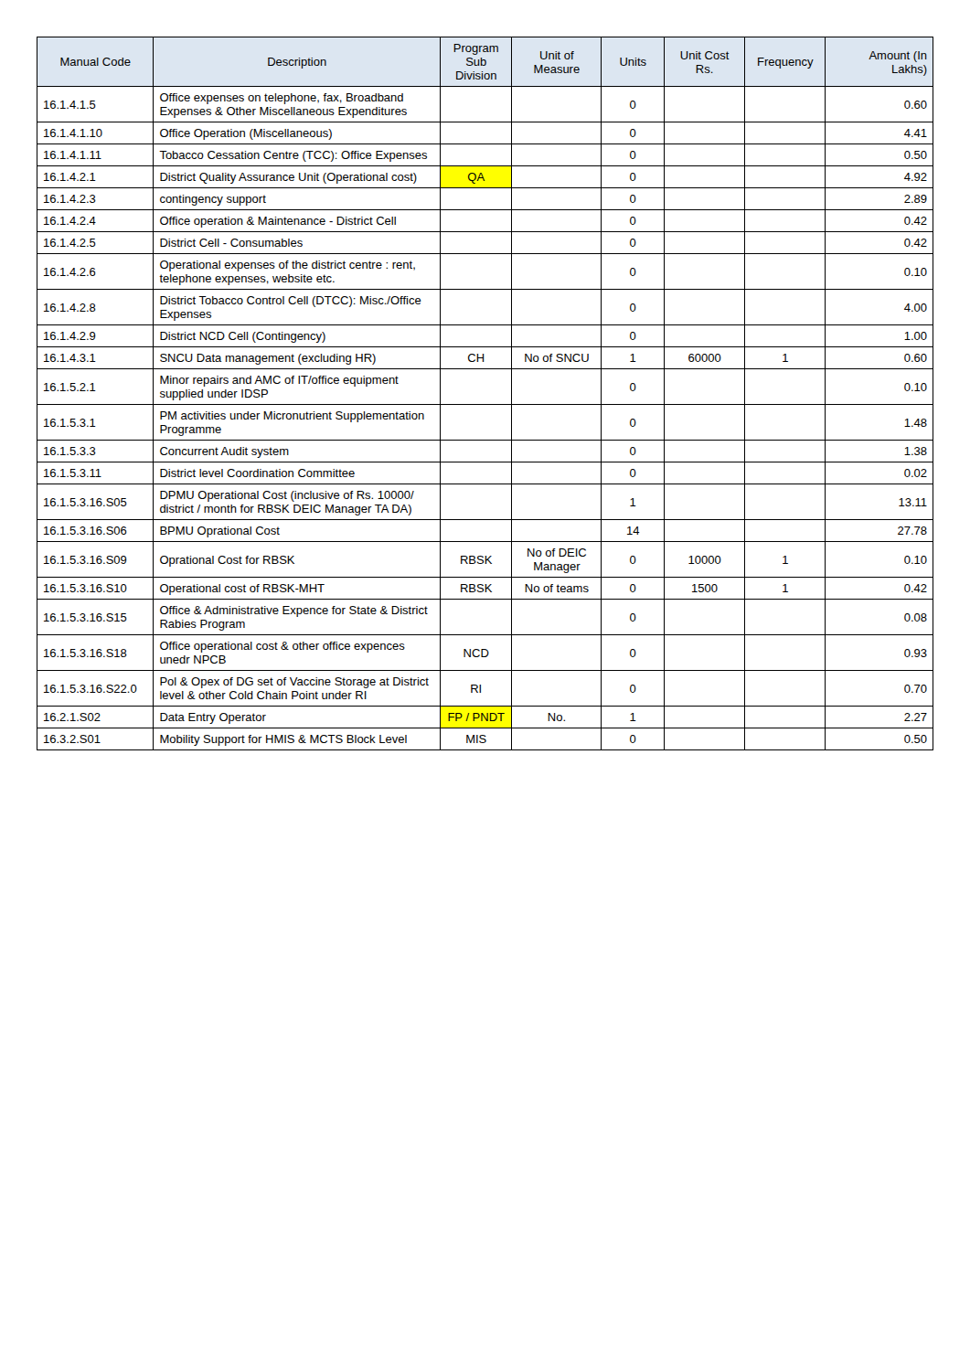| Manual Code | Description | Program Sub Division | Unit of Measure | Units | Unit Cost Rs. | Frequency | Amount (In Lakhs) |
| --- | --- | --- | --- | --- | --- | --- | --- |
| 16.1.4.1.5 | Office expenses on telephone, fax, Broadband Expenses & Other Miscellaneous Expenditures | | | 0 | | | 0.60 |
| 16.1.4.1.10 | Office Operation (Miscellaneous) | | | 0 | | | 4.41 |
| 16.1.4.1.11 | Tobacco Cessation Centre (TCC): Office Expenses | | | 0 | | | 0.50 |
| 16.1.4.2.1 | District Quality Assurance Unit (Operational cost) | QA | | 0 | | | 4.92 |
| 16.1.4.2.3 | contingency support | | | 0 | | | 2.89 |
| 16.1.4.2.4 | Office operation & Maintenance - District Cell | | | 0 | | | 0.42 |
| 16.1.4.2.5 | District Cell - Consumables | | | 0 | | | 0.42 |
| 16.1.4.2.6 | Operational expenses of the district centre : rent, telephone expenses, website etc. | | | 0 | | | 0.10 |
| 16.1.4.2.8 | District Tobacco Control Cell (DTCC): Misc./Office Expenses | | | 0 | | | 4.00 |
| 16.1.4.2.9 | District NCD Cell (Contingency) | | | 0 | | | 1.00 |
| 16.1.4.3.1 | SNCU Data management (excluding HR) | CH | No of SNCU | 1 | 60000 | 1 | 0.60 |
| 16.1.5.2.1 | Minor repairs and AMC of IT/office equipment supplied under IDSP | | | 0 | | | 0.10 |
| 16.1.5.3.1 | PM activities under Micronutrient Supplementation Programme | | | 0 | | | 1.48 |
| 16.1.5.3.3 | Concurrent Audit system | | | 0 | | | 1.38 |
| 16.1.5.3.11 | District level Coordination Committee | | | 0 | | | 0.02 |
| 16.1.5.3.16.S05 | DPMU Operational Cost (inclusive of Rs. 10000/ district / month for RBSK DEIC Manager TA DA) | | | 1 | | | 13.11 |
| 16.1.5.3.16.S06 | BPMU Oprational Cost | | | 14 | | | 27.78 |
| 16.1.5.3.16.S09 | Oprational Cost for RBSK | RBSK | No of DEIC Manager | 0 | 10000 | 1 | 0.10 |
| 16.1.5.3.16.S10 | Operational cost of RBSK-MHT | RBSK | No of teams | 0 | 1500 | 1 | 0.42 |
| 16.1.5.3.16.S15 | Office & Administrative Expence for State & District Rabies Program | | | 0 | | | 0.08 |
| 16.1.5.3.16.S18 | Office operational cost & other office expences unedr NPCB | NCD | | 0 | | | 0.93 |
| 16.1.5.3.16.S22.0 | Pol & Opex of DG set of Vaccine Storage at District level & other Cold Chain Point under RI | RI | | 0 | | | 0.70 |
| 16.2.1.S02 | Data Entry Operator | FP / PNDT | No. | 1 | | | 2.27 |
| 16.3.2.S01 | Mobility Support for HMIS & MCTS Block Level | MIS | | 0 | | | 0.50 |